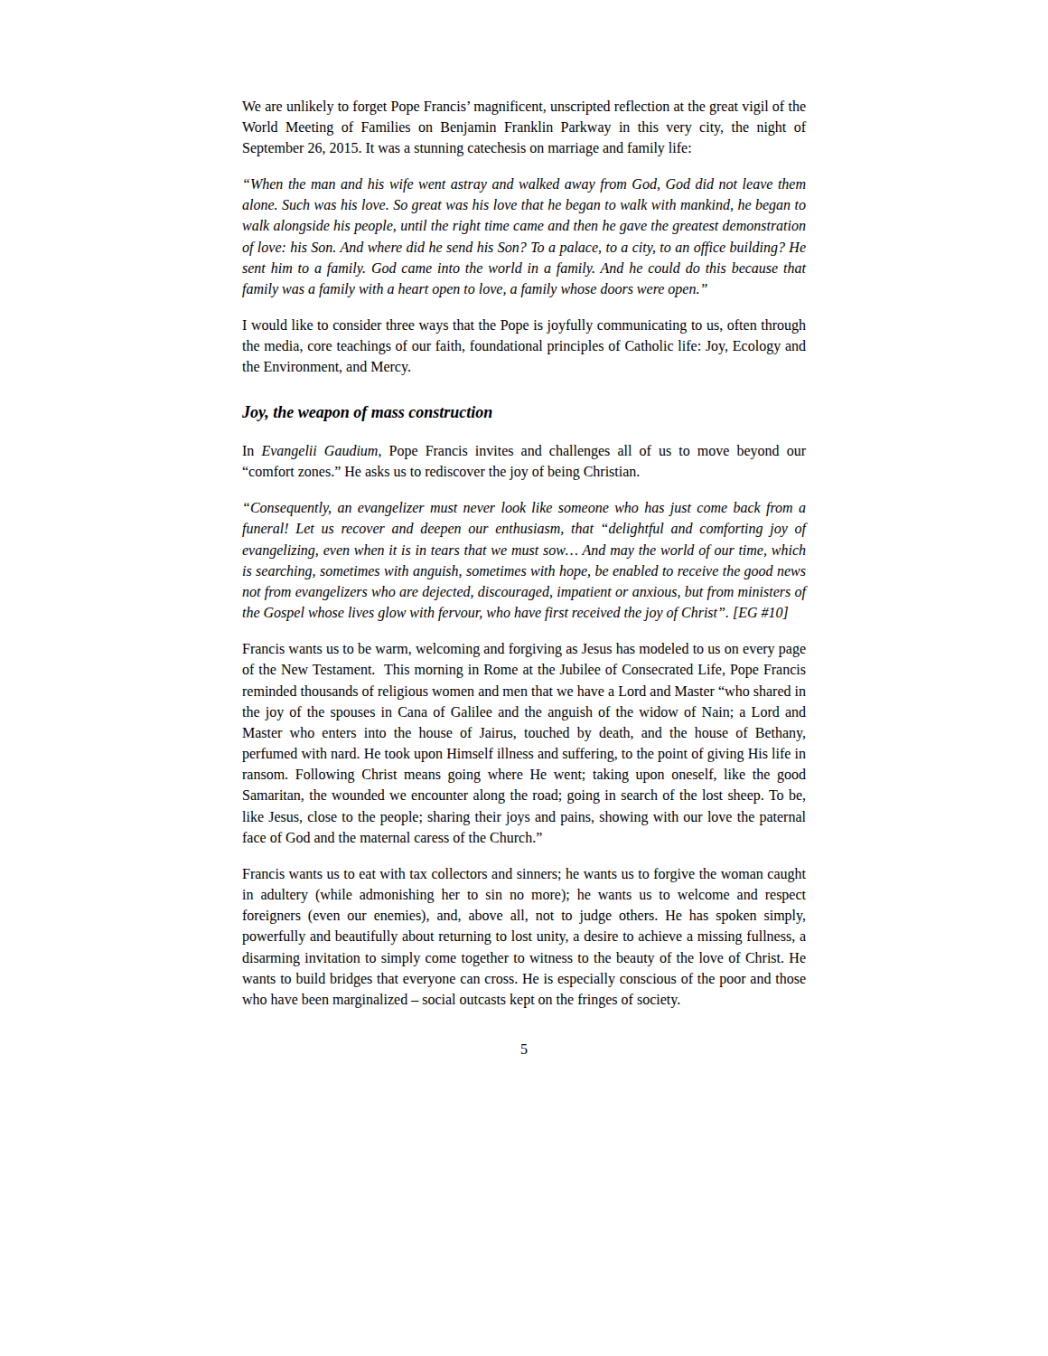We are unlikely to forget Pope Francis’ magnificent, unscripted reflection at the great vigil of the World Meeting of Families on Benjamin Franklin Parkway in this very city, the night of September 26, 2015. It was a stunning catechesis on marriage and family life:
“When the man and his wife went astray and walked away from God, God did not leave them alone. Such was his love. So great was his love that he began to walk with mankind, he began to walk alongside his people, until the right time came and then he gave the greatest demonstration of love: his Son. And where did he send his Son? To a palace, to a city, to an office building? He sent him to a family. God came into the world in a family. And he could do this because that family was a family with a heart open to love, a family whose doors were open.”
I would like to consider three ways that the Pope is joyfully communicating to us, often through the media, core teachings of our faith, foundational principles of Catholic life: Joy, Ecology and the Environment, and Mercy.
Joy, the weapon of mass construction
In Evangelii Gaudium, Pope Francis invites and challenges all of us to move beyond our “comfort zones.” He asks us to rediscover the joy of being Christian.
“Consequently, an evangelizer must never look like someone who has just come back from a funeral! Let us recover and deepen our enthusiasm, that “delightful and comforting joy of evangelizing, even when it is in tears that we must sow… And may the world of our time, which is searching, sometimes with anguish, sometimes with hope, be enabled to receive the good news not from evangelizers who are dejected, discouraged, impatient or anxious, but from ministers of the Gospel whose lives glow with fervour, who have first received the joy of Christ”. [EG #10]
Francis wants us to be warm, welcoming and forgiving as Jesus has modeled to us on every page of the New Testament. This morning in Rome at the Jubilee of Consecrated Life, Pope Francis reminded thousands of religious women and men that we have a Lord and Master “who shared in the joy of the spouses in Cana of Galilee and the anguish of the widow of Nain; a Lord and Master who enters into the house of Jairus, touched by death, and the house of Bethany, perfumed with nard. He took upon Himself illness and suffering, to the point of giving His life in ransom. Following Christ means going where He went; taking upon oneself, like the good Samaritan, the wounded we encounter along the road; going in search of the lost sheep. To be, like Jesus, close to the people; sharing their joys and pains, showing with our love the paternal face of God and the maternal caress of the Church.”
Francis wants us to eat with tax collectors and sinners; he wants us to forgive the woman caught in adultery (while admonishing her to sin no more); he wants us to welcome and respect foreigners (even our enemies), and, above all, not to judge others. He has spoken simply, powerfully and beautifully about returning to lost unity, a desire to achieve a missing fullness, a disarming invitation to simply come together to witness to the beauty of the love of Christ. He wants to build bridges that everyone can cross. He is especially conscious of the poor and those who have been marginalized – social outcasts kept on the fringes of society.
5